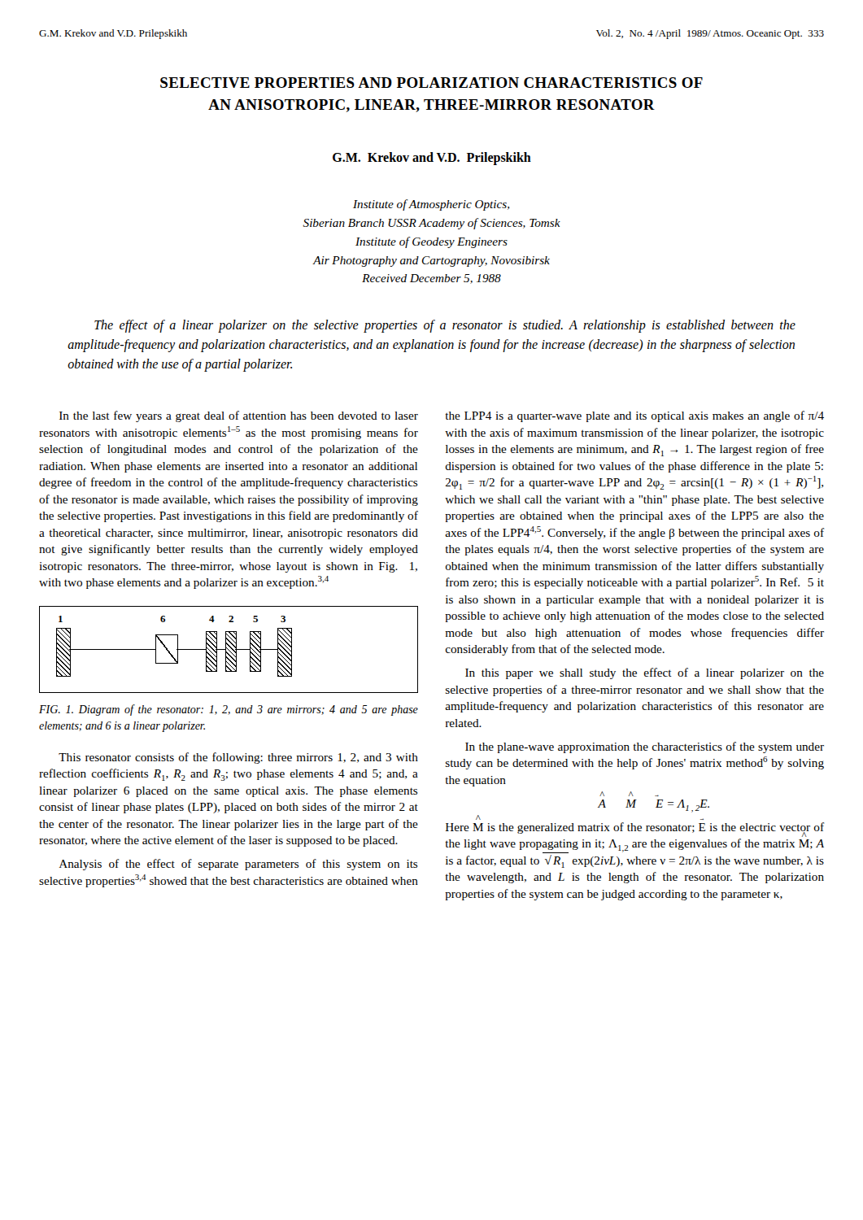G.M. Krekov and V.D. Prilepskikh
Vol. 2, No. 4 /April 1989/ Atmos. Oceanic Opt. 333
SELECTIVE PROPERTIES AND POLARIZATION CHARACTERISTICS OF
AN ANISOTROPIC, LINEAR, THREE-MIRROR RESONATOR
G.M. Krekov and V.D. Prilepskikh
Institute of Atmospheric Optics,
Siberian Branch USSR Academy of Sciences, Tomsk
Institute of Geodesy Engineers
Air Photography and Cartography, Novosibirsk
Received December 5, 1988
The effect of a linear polarizer on the selective properties of a resonator is studied. A relationship is established between the amplitude-frequency and polarization characteristics, and an explanation is found for the increase (decrease) in the sharpness of selection obtained with the use of a partial polarizer.
In the last few years a great deal of attention has been devoted to laser resonators with anisotropic elements1–5 as the most promising means for selection of longitudinal modes and control of the polarization of the radiation. When phase elements are inserted into a resonator an additional degree of freedom in the control of the amplitude-frequency characteristics of the resonator is made available, which raises the possibility of improving the selective properties. Past investigations in this field are predominantly of a theoretical character, since multimirror, linear, anisotropic resonators did not give significantly better results than the currently widely employed isotropic resonators. The three-mirror, whose layout is shown in Fig. 1, with two phase elements and a polarizer is an exception.3,4
1
6
4
2
5
3
FIG. 1. Diagram of the resonator: 1, 2, and 3 are mirrors; 4 and 5 are phase elements; and 6 is a linear polarizer.
This resonator consists of the following: three mirrors 1, 2, and 3 with reflection coefficients R1, R2 and R3; two phase elements 4 and 5; and, a linear polarizer 6 placed on the same optical axis. The phase elements consist of linear phase plates (LPP), placed on both sides of the mirror 2 at the center of the resonator. The linear polarizer lies in the large part of the resonator, where the active element of the laser is supposed to be placed.
Analysis of the effect of separate parameters of this system on its selective properties3,4 showed that the best characteristics are obtained when the LPP4 is a quarter-wave plate and its optical axis makes an angle of π/4 with the axis of maximum transmission of the linear polarizer, the isotropic losses in the elements are minimum, and R1 → 1. The largest region of free dispersion is obtained for two values of the phase difference in the plate 5: 2φ1 = π/2 for a quarter-wave LPP and 2φ2 = arcsin[(1 − R) × (1 + R)−1], which we shall call the variant with a "thin" phase plate. The best selective properties are obtained when the principal axes of the LPP5 are also the axes of the LPP44,5. Conversely, if the angle β between the principal axes of the plates equals π/4, then the worst selective properties of the system are obtained when the minimum transmission of the latter differs substantially from zero; this is especially noticeable with a partial polarizer5. In Ref. 5 it is also shown in a particular example that with a nonideal polarizer it is possible to achieve only high attenuation of the modes close to the selected mode but also high attenuation of modes whose frequencies differ considerably from that of the selected mode.
In this paper we shall study the effect of a linear polarizer on the selective properties of a three-mirror resonator and we shall show that the amplitude-frequency and polarization characteristics of this resonator are related.
In the plane-wave approximation the characteristics of the system under study can be determined with the help of Jones' matrix method6 by solving the equation
AME = Λ1 , 2E.
Here M is the generalized matrix of the resonator; E is the electric vector of the light wave propagating in it; Λ1,2 are the eigenvalues of the matrix M; A is a factor, equal to √R1 exp(2ivL), where ν = 2π/λ is the wave number, λ is the wavelength, and L is the length of the resonator. The polarization properties of the system can be judged according to the parameter κ,